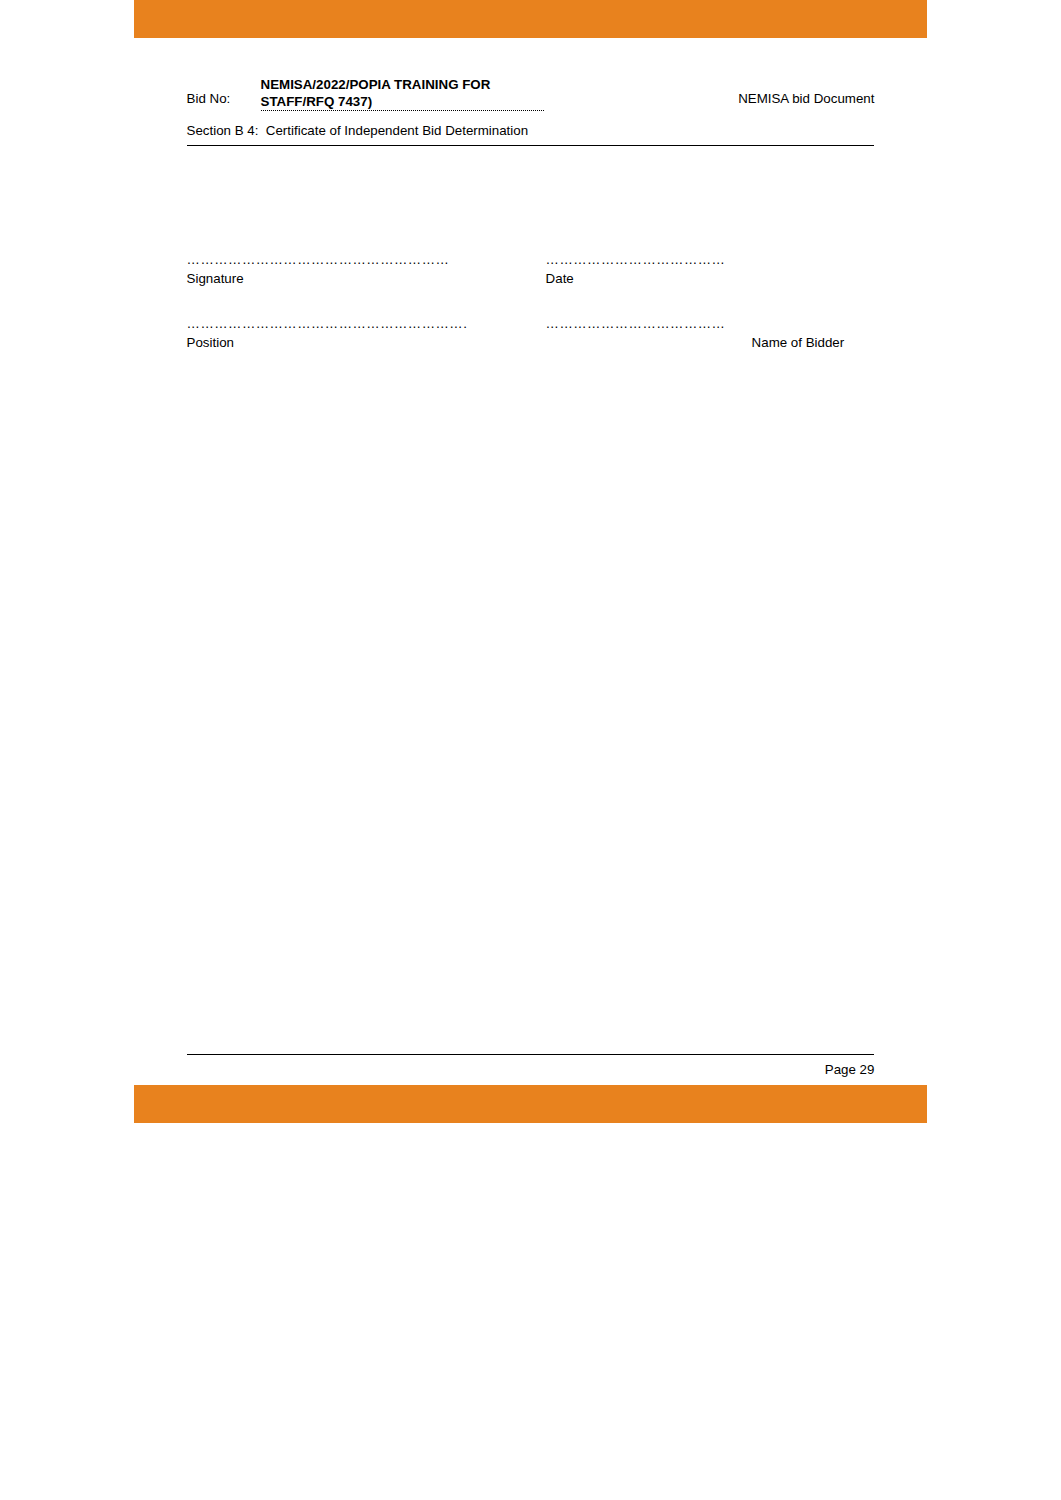Bid No: NEMISA/2022/POPIA TRAINING FOR
STAFF/RFQ 7437) NEMISA bid Document
Section B 4: Certificate of Independent Bid Determination
…………………………………………………
…………………………………
Signature
Date
…………………………………………………….
…………………………………
Position
Name of Bidder
Page 29